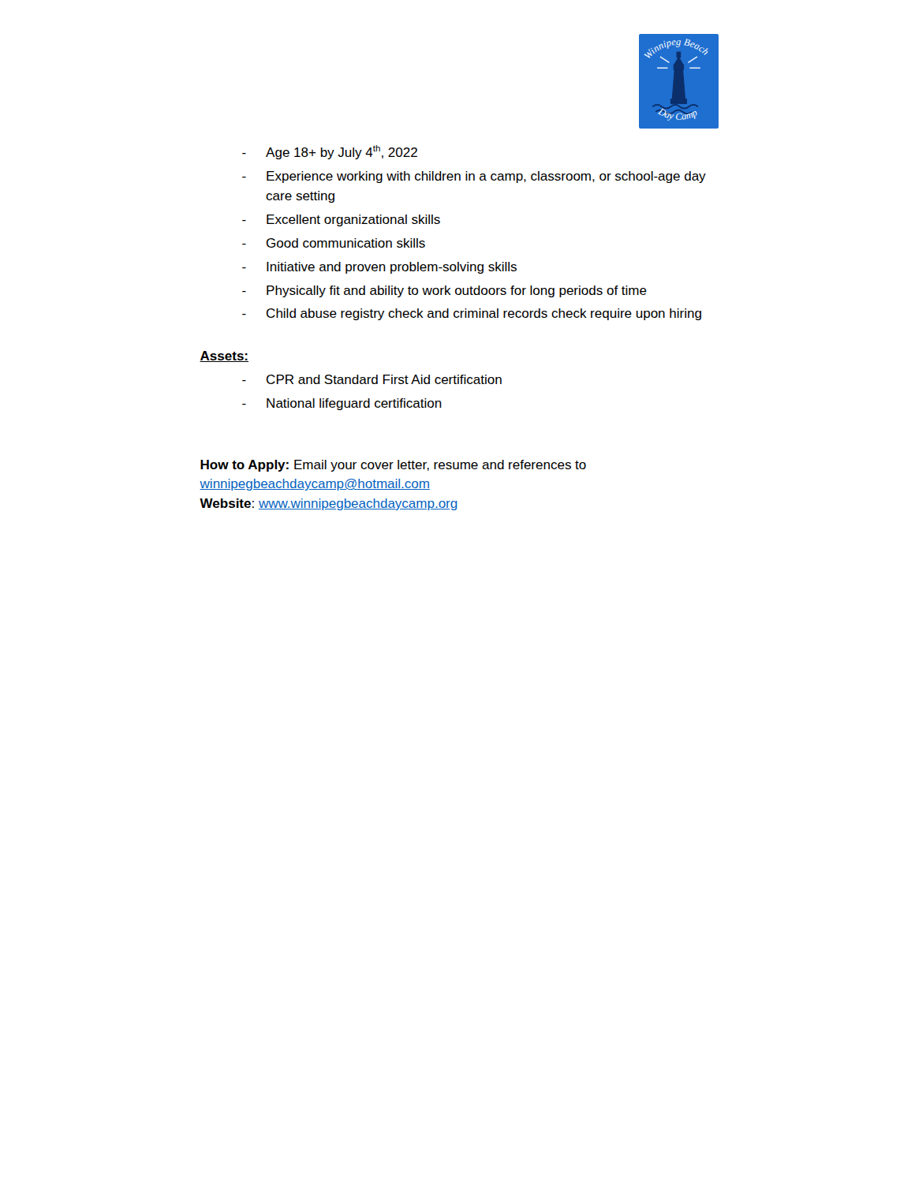Winnipeg Beach Day Camp
Age 18+ by July 4th, 2022
Experience working with children in a camp, classroom, or school-age day care setting
Excellent organizational skills
Good communication skills
Initiative and proven problem-solving skills
Physically fit and ability to work outdoors for long periods of time
Child abuse registry check and criminal records check require upon hiring
Assets:
CPR and Standard First Aid certification
National lifeguard certification
How to Apply: Email your cover letter, resume and references to
winnipegbeachdaycamp@hotmail.com
Website: www.winnipegbeachdaycamp.org